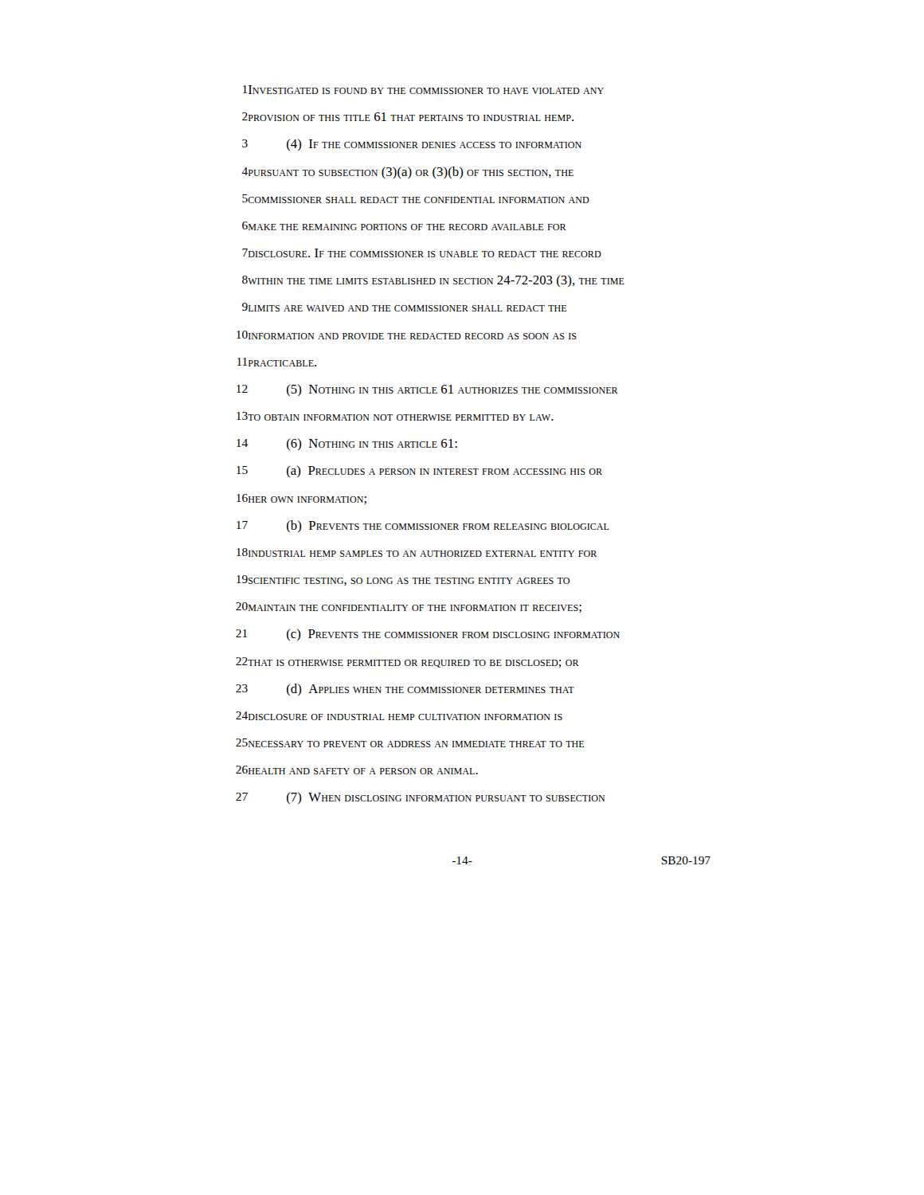| 1 | Investigated is found by the commissioner to have violated any |
| 2 | provision of this title 61 that pertains to industrial hemp. |
| 3 | (4) If the commissioner denies access to information |
| 4 | pursuant to subsection (3)(a) or (3)(b) of this section, the |
| 5 | commissioner shall redact the confidential information and |
| 6 | make the remaining portions of the record available for |
| 7 | disclosure. If the commissioner is unable to redact the record |
| 8 | within the time limits established in section 24-72-203 (3), the time |
| 9 | limits are waived and the commissioner shall redact the |
| 10 | information and provide the redacted record as soon as is |
| 11 | practicable. |
| 12 | (5) Nothing in this article 61 authorizes the commissioner |
| 13 | to obtain information not otherwise permitted by law. |
| 14 | (6) Nothing in this article 61: |
| 15 | (a) Precludes a person in interest from accessing his or |
| 16 | her own information; |
| 17 | (b) Prevents the commissioner from releasing biological |
| 18 | industrial hemp samples to an authorized external entity for |
| 19 | scientific testing, so long as the testing entity agrees to |
| 20 | maintain the confidentiality of the information it receives; |
| 21 | (c) Prevents the commissioner from disclosing information |
| 22 | that is otherwise permitted or required to be disclosed; or |
| 23 | (d) Applies when the commissioner determines that |
| 24 | disclosure of industrial hemp cultivation information is |
| 25 | necessary to prevent or address an immediate threat to the |
| 26 | health and safety of a person or animal. |
| 27 | (7) When disclosing information pursuant to subsection |
-14- SB20-197